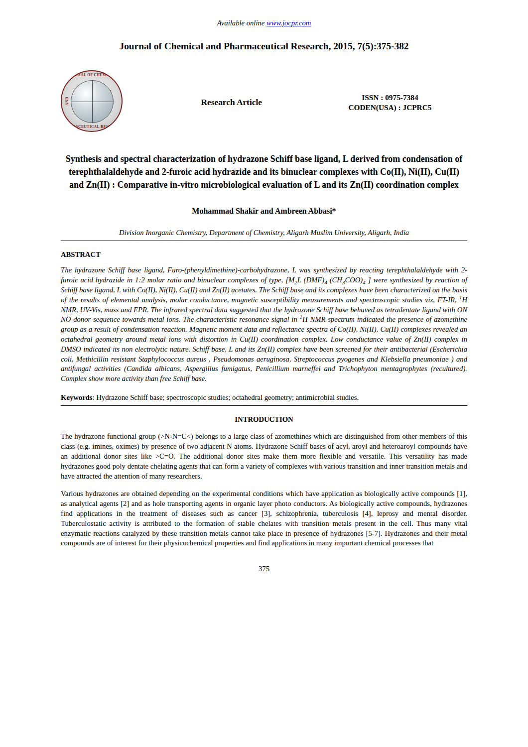Available online www.jocpr.com
Journal of Chemical and Pharmaceutical Research, 2015, 7(5):375-382
| JOURNAL OF CHEMICAL PHARMACEUTICAL RESEARCH AND RESEARCH | Research Article | ISSN : 0975-7384 CODEN(USA) : JCPRC5 |
Synthesis and spectral characterization of hydrazone Schiff base ligand, L derived from condensation of terephthalaldehyde and 2-furoic acid hydrazide and its binuclear complexes with Co(II), Ni(II), Cu(II) and Zn(II) : Comparative in-vitro microbiological evaluation of L and its Zn(II) coordination complex
Mohammad Shakir and Ambreen Abbasi*
Division Inorganic Chemistry, Department of Chemistry, Aligarh Muslim University, Aligarh, India
ABSTRACT
The hydrazone Schiff base ligand, Furo-(phenyldimethine)-carbohydrazone, L was synthesized by reacting terephthalaldehyde with 2-furoic acid hydrazide in 1:2 molar ratio and binuclear complexes of type, [M2L (DMF)4 (CH3COO)4 ] were synthesized by reaction of Schiff base ligand, L with Co(II), Ni(II), Cu(II) and Zn(II) acetates. The Schiff base and its complexes have been characterized on the basis of the results of elemental analysis, molar conductance, magnetic susceptibility measurements and spectroscopic studies viz, FT-IR, 1H NMR, UV-Vis, mass and EPR. The infrared spectral data suggested that the hydrazone Schiff base behaved as tetradentate ligand with ON NO donor sequence towards metal ions. The characteristic resonance signal in 1H NMR spectrum indicated the presence of azomethine group as a result of condensation reaction. Magnetic moment data and reflectance spectra of Co(II), Ni(II), Cu(II) complexes revealed an octahedral geometry around metal ions with distortion in Cu(II) coordination complex. Low conductance value of Zn(II) complex in DMSO indicated its non electrolytic nature. Schiff base, L and its Zn(II) complex have been screened for their antibacterial (Escherichia coli, Methicillin resistant Staphylococcus aureus , Pseudomonas aeruginosa, Streptococcus pyogenes and Klebsiella pneumoniae ) and antifungal activities (Candida albicans, Aspergillus fumigatus, Penicillium marneffei and Trichophyton mentagrophytes (recultured). Complex show more activity than free Schiff base.
Keywords: Hydrazone Schiff base; spectroscopic studies; octahedral geometry; antimicrobial studies.
INTRODUCTION
The hydrazone functional group (>N-N=C<) belongs to a large class of azomethines which are distinguished from other members of this class (e.g. imines, oximes) by presence of two adjacent N atoms. Hydrazone Schiff bases of acyl, aroyl and heteroaroyl compounds have an additional donor sites like >C=O. The additional donor sites make them more flexible and versatile. This versatility has made hydrazones good poly dentate chelating agents that can form a variety of complexes with various transition and inner transition metals and have attracted the attention of many researchers.
Various hydrazones are obtained depending on the experimental conditions which have application as biologically active compounds [1], as analytical agents [2] and as hole transporting agents in organic layer photo conductors. As biologically active compounds, hydrazones find applications in the treatment of diseases such as cancer [3], schizophrenia, tuberculosis [4], leprosy and mental disorder. Tuberculostatic activity is attributed to the formation of stable chelates with transition metals present in the cell. Thus many vital enzymatic reactions catalyzed by these transition metals cannot take place in presence of hydrazones [5-7]. Hydrazones and their metal compounds are of interest for their physicochemical properties and find applications in many important chemical processes that
375